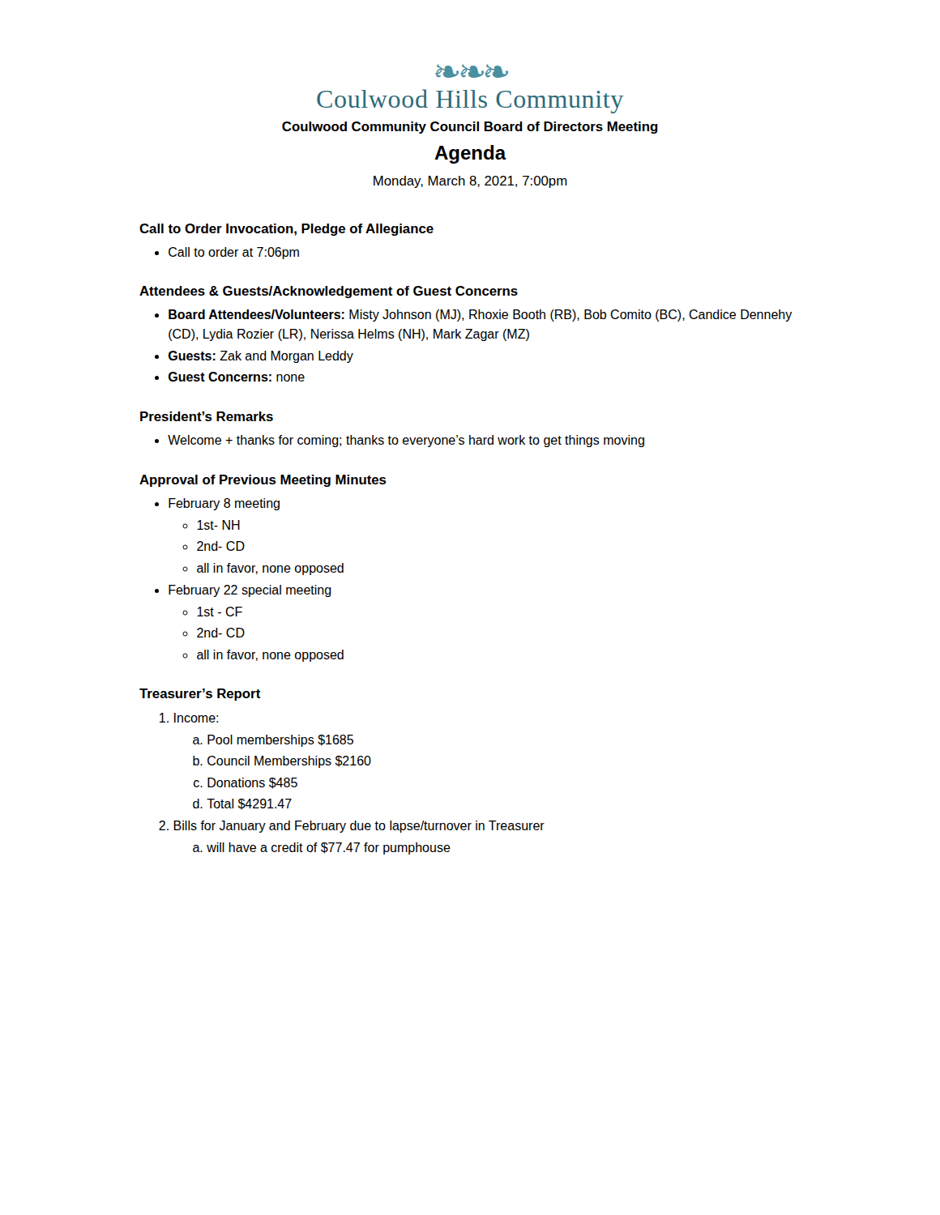❧❧❧
Coulwood Hills Community
Coulwood Community Council Board of Directors Meeting
Agenda
Monday, March 8, 2021, 7:00pm
Call to Order Invocation, Pledge of Allegiance
Call to order at 7:06pm
Attendees & Guests/Acknowledgement of Guest Concerns
Board Attendees/Volunteers: Misty Johnson (MJ), Rhoxie Booth (RB), Bob Comito (BC), Candice Dennehy (CD), Lydia Rozier (LR), Nerissa Helms (NH), Mark Zagar (MZ)
Guests: Zak and Morgan Leddy
Guest Concerns: none
President’s Remarks
Welcome + thanks for coming; thanks to everyone’s hard work to get things moving
Approval of Previous Meeting Minutes
February 8 meeting
1st- NH
2nd- CD
all in favor, none opposed
February 22 special meeting
1st - CF
2nd- CD
all in favor, none opposed
Treasurer’s Report
Income:
Pool memberships $1685
Council Memberships $2160
Donations $485
Total $4291.47
Bills for January and February due to lapse/turnover in Treasurer
will have a credit of $77.47 for pumphouse